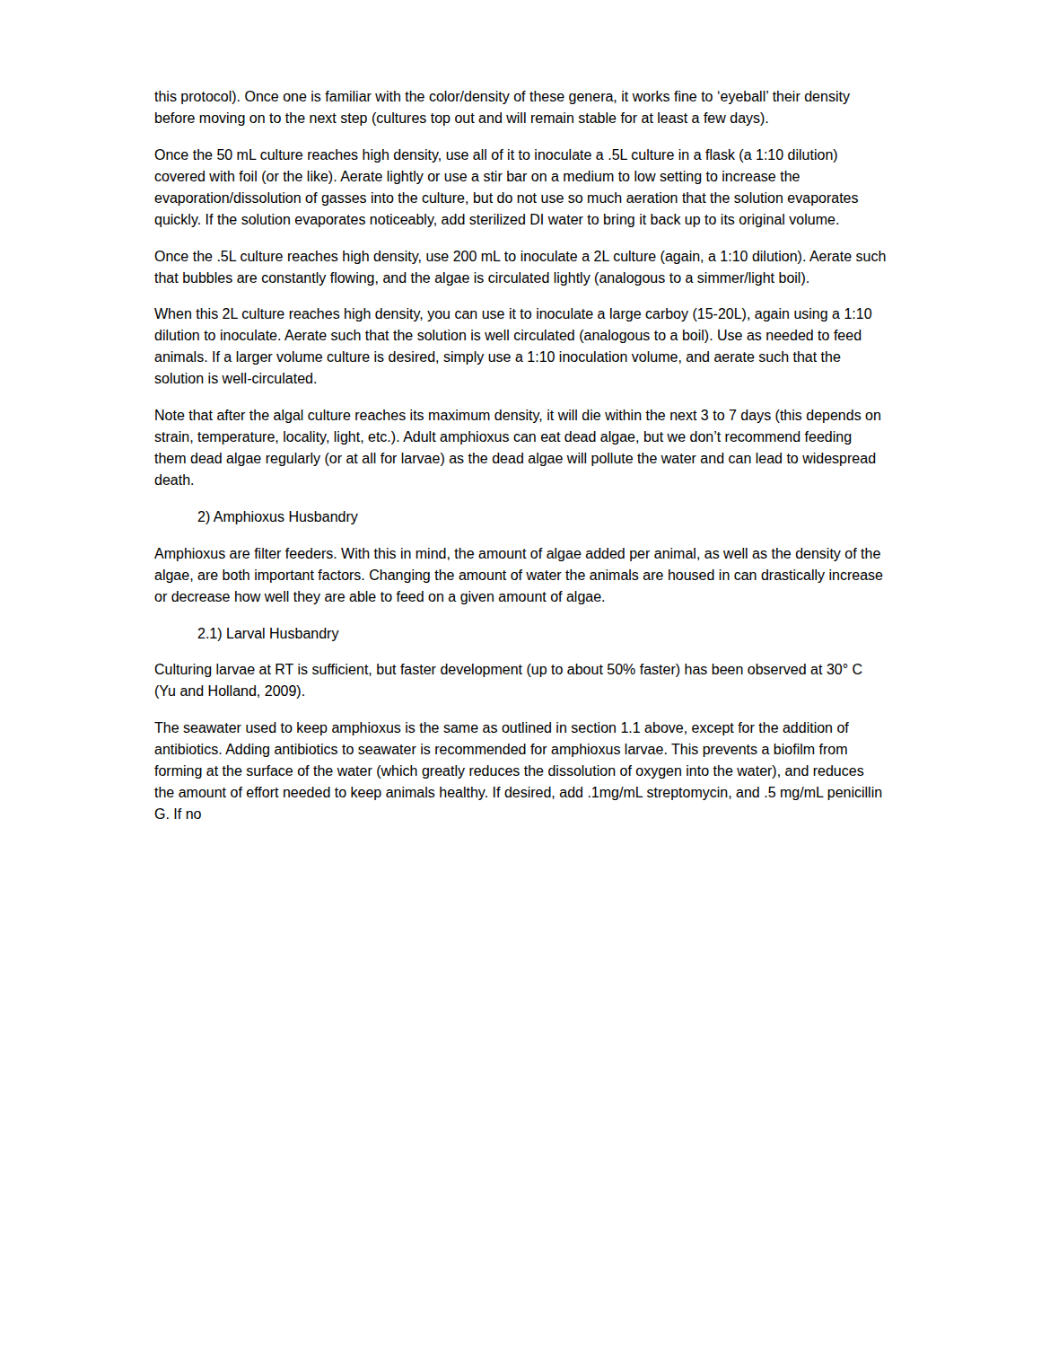this protocol). Once one is familiar with the color/density of these genera, it works fine to ‘eyeball’ their density before moving on to the next step (cultures top out and will remain stable for at least a few days).
Once the 50 mL culture reaches high density, use all of it to inoculate a .5L culture in a flask (a 1:10 dilution) covered with foil (or the like). Aerate lightly or use a stir bar on a medium to low setting to increase the evaporation/dissolution of gasses into the culture, but do not use so much aeration that the solution evaporates quickly. If the solution evaporates noticeably, add sterilized DI water to bring it back up to its original volume.
Once the .5L culture reaches high density, use 200 mL to inoculate a 2L culture (again, a 1:10 dilution). Aerate such that bubbles are constantly flowing, and the algae is circulated lightly (analogous to a simmer/light boil).
When this 2L culture reaches high density, you can use it to inoculate a large carboy (15-20L), again using a 1:10 dilution to inoculate. Aerate such that the solution is well circulated (analogous to a boil). Use as needed to feed animals. If a larger volume culture is desired, simply use a 1:10 inoculation volume, and aerate such that the solution is well-circulated.
Note that after the algal culture reaches its maximum density, it will die within the next 3 to 7 days (this depends on strain, temperature, locality, light, etc.). Adult amphioxus can eat dead algae, but we don’t recommend feeding them dead algae regularly (or at all for larvae) as the dead algae will pollute the water and can lead to widespread death.
2) Amphioxus Husbandry
Amphioxus are filter feeders. With this in mind, the amount of algae added per animal, as well as the density of the algae, are both important factors. Changing the amount of water the animals are housed in can drastically increase or decrease how well they are able to feed on a given amount of algae.
2.1) Larval Husbandry
Culturing larvae at RT is sufficient, but faster development (up to about 50% faster) has been observed at 30° C (Yu and Holland, 2009).
The seawater used to keep amphioxus is the same as outlined in section 1.1 above, except for the addition of antibiotics. Adding antibiotics to seawater is recommended for amphioxus larvae. This prevents a biofilm from forming at the surface of the water (which greatly reduces the dissolution of oxygen into the water), and reduces the amount of effort needed to keep animals healthy. If desired, add .1mg/mL streptomycin, and .5 mg/mL penicillin G. If no